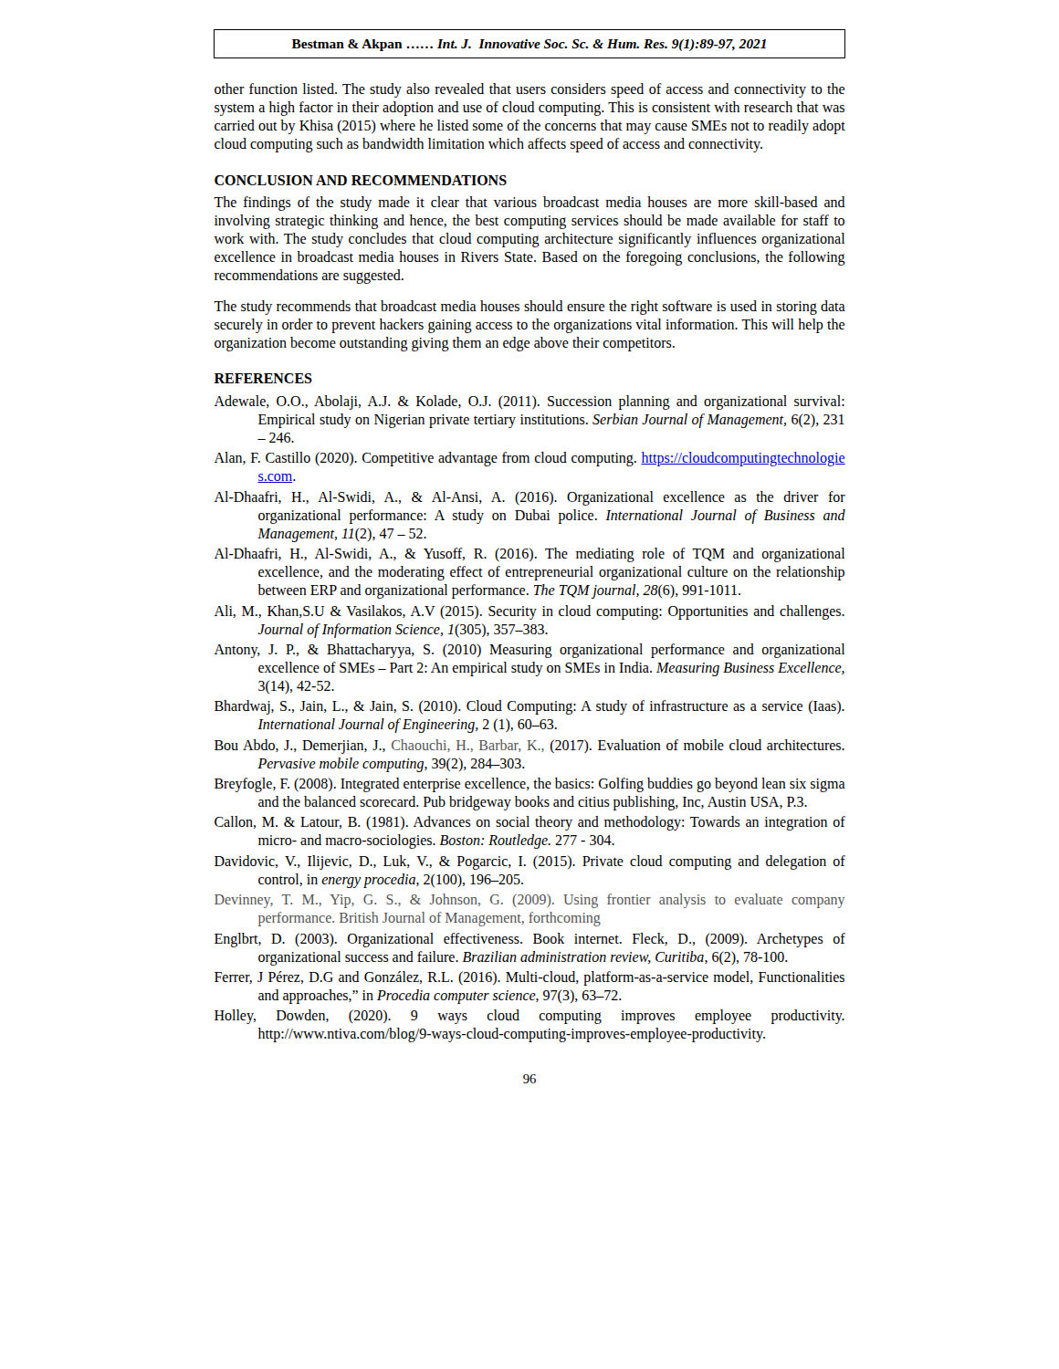Bestman & Akpan …… Int. J. Innovative Soc. Sc. & Hum. Res. 9(1):89-97, 2021
other function listed. The study also revealed that users considers speed of access and connectivity to the system a high factor in their adoption and use of cloud computing. This is consistent with research that was carried out by Khisa (2015) where he listed some of the concerns that may cause SMEs not to readily adopt cloud computing such as bandwidth limitation which affects speed of access and connectivity.
Conclusion and Recommendations
The findings of the study made it clear that various broadcast media houses are more skill-based and involving strategic thinking and hence, the best computing services should be made available for staff to work with. The study concludes that cloud computing architecture significantly influences organizational excellence in broadcast media houses in Rivers State. Based on the foregoing conclusions, the following recommendations are suggested.
The study recommends that broadcast media houses should ensure the right software is used in storing data securely in order to prevent hackers gaining access to the organizations vital information. This will help the organization become outstanding giving them an edge above their competitors.
References
Adewale, O.O., Abolaji, A.J. & Kolade, O.J. (2011). Succession planning and organizational survival: Empirical study on Nigerian private tertiary institutions. Serbian Journal of Management, 6(2), 231 – 246.
Alan, F. Castillo (2020). Competitive advantage from cloud computing. https://cloudcomputingtechnologies.com.
Al-Dhaafri, H., Al-Swidi, A., & Al-Ansi, A. (2016). Organizational excellence as the driver for organizational performance: A study on Dubai police. International Journal of Business and Management, 11(2), 47 – 52.
Al-Dhaafri, H., Al-Swidi, A., & Yusoff, R. (2016). The mediating role of TQM and organizational excellence, and the moderating effect of entrepreneurial organizational culture on the relationship between ERP and organizational performance. The TQM journal, 28(6), 991-1011.
Ali, M., Khan,S.U & Vasilakos, A.V (2015). Security in cloud computing: Opportunities and challenges. Journal of Information Science, 1(305), 357–383.
Antony, J. P., & Bhattacharyya, S. (2010) Measuring organizational performance and organizational excellence of SMEs – Part 2: An empirical study on SMEs in India. Measuring Business Excellence, 3(14), 42-52.
Bhardwaj, S., Jain, L., & Jain, S. (2010). Cloud Computing: A study of infrastructure as a service (Iaas). International Journal of Engineering, 2 (1), 60–63.
Bou Abdo, J., Demerjian, J., Chaouchi, H., Barbar, K., (2017). Evaluation of mobile cloud architectures. Pervasive mobile computing, 39(2), 284–303.
Breyfogle, F. (2008). Integrated enterprise excellence, the basics: Golfing buddies go beyond lean six sigma and the balanced scorecard. Pub bridgeway books and citius publishing, Inc, Austin USA, P.3.
Callon, M. & Latour, B. (1981). Advances on social theory and methodology: Towards an integration of micro- and macro-sociologies. Boston: Routledge. 277 - 304.
Davidovic, V., Ilijevic, D., Luk, V., & Pogarcic, I. (2015). Private cloud computing and delegation of control, in energy procedia, 2(100), 196–205.
Devinney, T. M., Yip, G. S., & Johnson, G. (2009). Using frontier analysis to evaluate company performance. British Journal of Management, forthcoming
Englbrt, D. (2003). Organizational effectiveness. Book internet. Fleck, D., (2009). Archetypes of organizational success and failure. Brazilian administration review, Curitiba, 6(2), 78-100.
Ferrer, J Pérez, D.G and González, R.L. (2016). Multi-cloud, platform-as-a-service model, Functionalities and approaches,” in Procedia computer science, 97(3), 63–72.
Holley, Dowden, (2020). 9 ways cloud computing improves employee productivity. http://www.ntiva.com/blog/9-ways-cloud-computing-improves-employee-productivity.
96